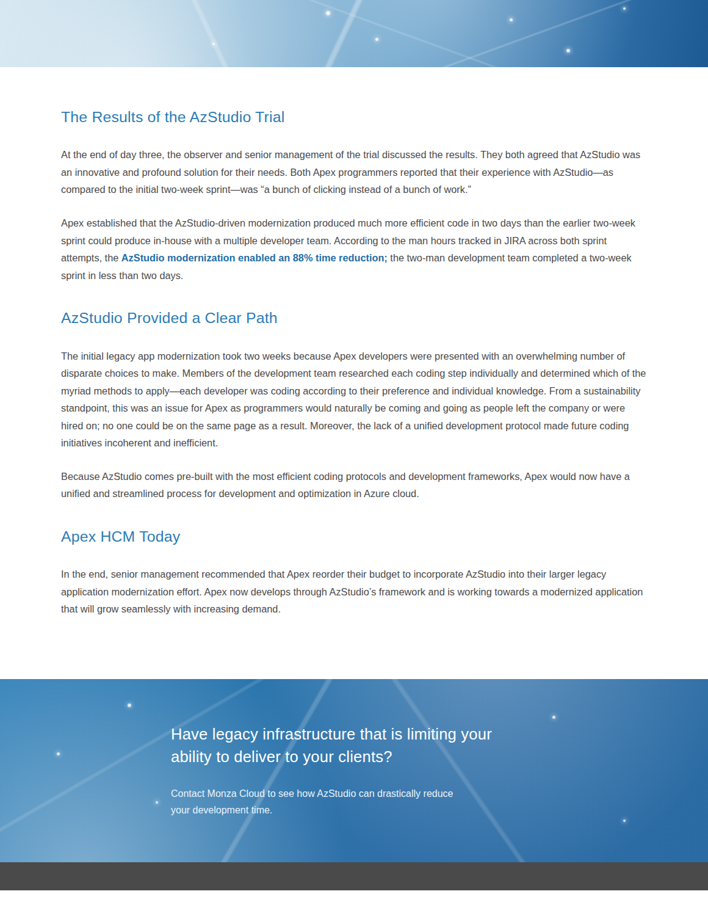The Results of the AzStudio Trial
At the end of day three, the observer and senior management of the trial discussed the results. They both agreed that AzStudio was an innovative and profound solution for their needs. Both Apex programmers reported that their experience with AzStudio—as compared to the initial two-week sprint—was “a bunch of clicking instead of a bunch of work.”
Apex established that the AzStudio-driven modernization produced much more efficient code in two days than the earlier two-week sprint could produce in-house with a multiple developer team. According to the man hours tracked in JIRA across both sprint attempts, the AzStudio modernization enabled an 88% time reduction; the two-man development team completed a two-week sprint in less than two days.
AzStudio Provided a Clear Path
The initial legacy app modernization took two weeks because Apex developers were presented with an overwhelming number of disparate choices to make. Members of the development team researched each coding step individually and determined which of the myriad methods to apply—each developer was coding according to their preference and individual knowledge. From a sustainability standpoint, this was an issue for Apex as programmers would naturally be coming and going as people left the company or were hired on; no one could be on the same page as a result. Moreover, the lack of a unified development protocol made future coding initiatives incoherent and inefficient.
Because AzStudio comes pre-built with the most efficient coding protocols and development frameworks, Apex would now have a unified and streamlined process for development and optimization in Azure cloud.
Apex HCM Today
In the end, senior management recommended that Apex reorder their budget to incorporate AzStudio into their larger legacy application modernization effort. Apex now develops through AzStudio’s framework and is working towards a modernized application that will grow seamlessly with increasing demand.
Have legacy infrastructure that is limiting your
ability to deliver to your clients?
Contact Monza Cloud to see how AzStudio can drastically reduce
your development time.